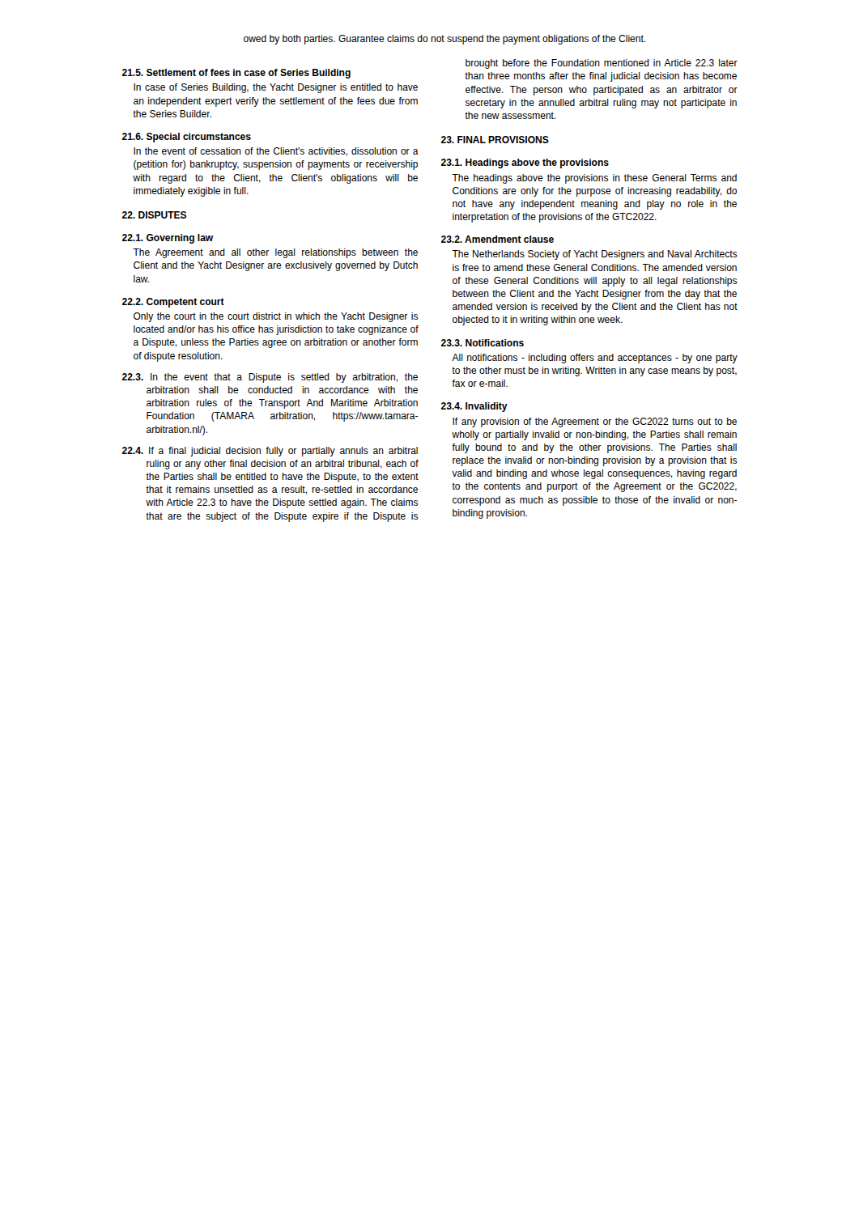owed by both parties. Guarantee claims do not suspend the payment obligations of the Client.
21.5. Settlement of fees in case of Series Building
In case of Series Building, the Yacht Designer is entitled to have an independent expert verify the settlement of the fees due from the Series Builder.
21.6. Special circumstances
In the event of cessation of the Client's activities, dissolution or a (petition for) bankruptcy, suspension of payments or receivership with regard to the Client, the Client's obligations will be immediately exigible in full.
22. DISPUTES
22.1. Governing law
The Agreement and all other legal relationships between the Client and the Yacht Designer are exclusively governed by Dutch law.
22.2. Competent court
Only the court in the court district in which the Yacht Designer is located and/or has his office has jurisdiction to take cognizance of a Dispute, unless the Parties agree on arbitration or another form of dispute resolution.
22.3. In the event that a Dispute is settled by arbitration, the arbitration shall be conducted in accordance with the arbitration rules of the Transport And Maritime Arbitration Foundation (TAMARA arbitration, https://www.tamara-arbitration.nl/).
22.4. If a final judicial decision fully or partially annuls an arbitral ruling or any other final decision of an arbitral tribunal, each of the Parties shall be entitled to have the Dispute, to the extent that it remains unsettled as a result, re-settled in accordance with Article 22.3 to have the Dispute settled again. The claims that are the subject of the Dispute expire if the Dispute is brought before the Foundation mentioned in Article 22.3 later than three months after the final judicial decision has become effective. The person who participated as an arbitrator or secretary in the annulled arbitral ruling may not participate in the new assessment.
23. FINAL PROVISIONS
23.1. Headings above the provisions
The headings above the provisions in these General Terms and Conditions are only for the purpose of increasing readability, do not have any independent meaning and play no role in the interpretation of the provisions of the GTC2022.
23.2. Amendment clause
The Netherlands Society of Yacht Designers and Naval Architects is free to amend these General Conditions. The amended version of these General Conditions will apply to all legal relationships between the Client and the Yacht Designer from the day that the amended version is received by the Client and the Client has not objected to it in writing within one week.
23.3. Notifications
All notifications - including offers and acceptances - by one party to the other must be in writing. Written in any case means by post, fax or e-mail.
23.4. Invalidity
If any provision of the Agreement or the GC2022 turns out to be wholly or partially invalid or non-binding, the Parties shall remain fully bound to and by the other provisions. The Parties shall replace the invalid or non-binding provision by a provision that is valid and binding and whose legal consequences, having regard to the contents and purport of the Agreement or the GC2022, correspond as much as possible to those of the invalid or non-binding provision.